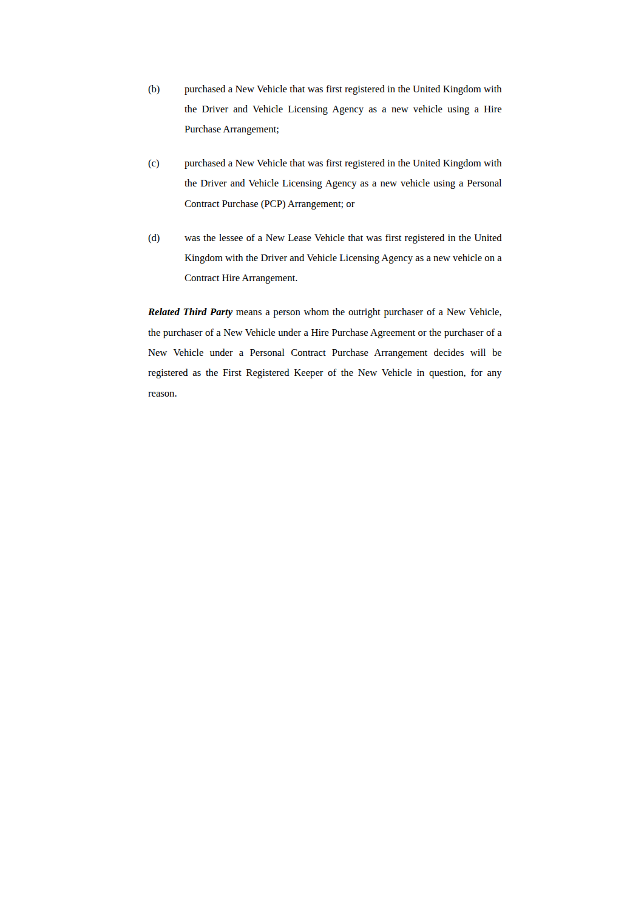(b)
purchased a New Vehicle that was first registered in the United Kingdom with the Driver and Vehicle Licensing Agency as a new vehicle using a Hire Purchase Arrangement;
(c)
purchased a New Vehicle that was first registered in the United Kingdom with the Driver and Vehicle Licensing Agency as a new vehicle using a Personal Contract Purchase (PCP) Arrangement; or
(d)
was the lessee of a New Lease Vehicle that was first registered in the United Kingdom with the Driver and Vehicle Licensing Agency as a new vehicle on a Contract Hire Arrangement.
Related Third Party means a person whom the outright purchaser of a New Vehicle, the purchaser of a New Vehicle under a Hire Purchase Agreement or the purchaser of a New Vehicle under a Personal Contract Purchase Arrangement decides will be registered as the First Registered Keeper of the New Vehicle in question, for any reason.